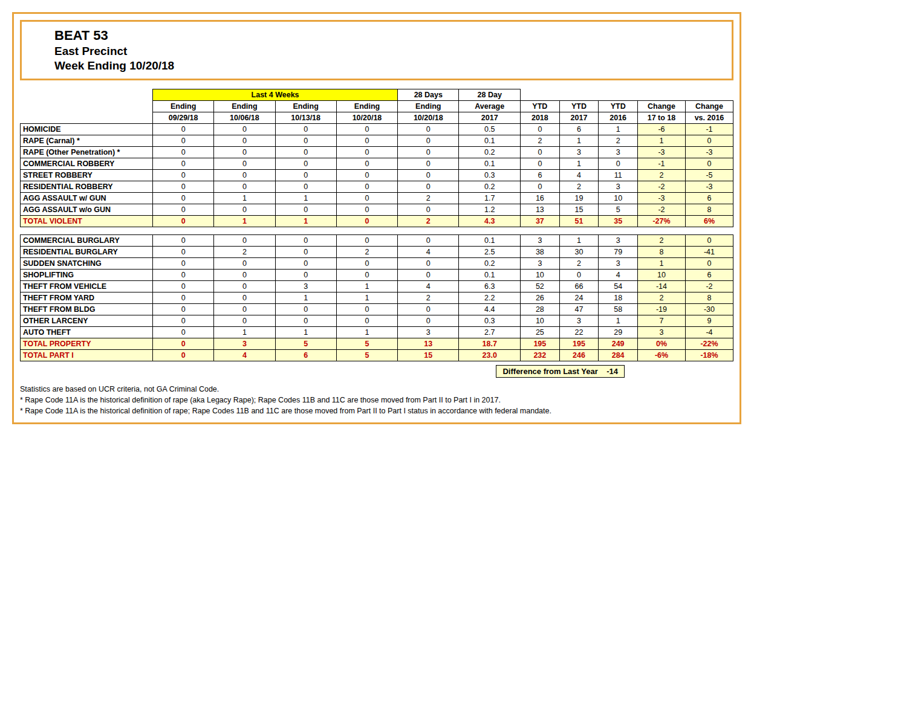BEAT 53
East Precinct
Week Ending 10/20/18
| | Last 4 Weeks | 28 Days | 28 Day | | | | | |
| --- | --- | --- | --- | --- | --- | --- | --- | --- |
| | Ending | Ending | Ending | Ending | Ending | Average | YTD | YTD | YTD | Change | Change |
| | 09/29/18 | 10/06/18 | 10/13/18 | 10/20/18 | 10/20/18 | 2017 | 2018 | 2017 | 2016 | 17 to 18 | vs. 2016 |
| HOMICIDE | 0 | 0 | 0 | 0 | 0 | 0.5 | 0 | 6 | 1 | -6 | -1 |
| RAPE (Carnal) * | 0 | 0 | 0 | 0 | 0 | 0.1 | 2 | 1 | 2 | 1 | 0 |
| RAPE (Other Penetration) * | 0 | 0 | 0 | 0 | 0 | 0.2 | 0 | 3 | 3 | -3 | -3 |
| COMMERCIAL ROBBERY | 0 | 0 | 0 | 0 | 0 | 0.1 | 0 | 1 | 0 | -1 | 0 |
| STREET ROBBERY | 0 | 0 | 0 | 0 | 0 | 0.3 | 6 | 4 | 11 | 2 | -5 |
| RESIDENTIAL ROBBERY | 0 | 0 | 0 | 0 | 0 | 0.2 | 0 | 2 | 3 | -2 | -3 |
| AGG ASSAULT w/ GUN | 0 | 1 | 1 | 0 | 2 | 1.7 | 16 | 19 | 10 | -3 | 6 |
| AGG ASSAULT w/o GUN | 0 | 0 | 0 | 0 | 0 | 1.2 | 13 | 15 | 5 | -2 | 8 |
| TOTAL VIOLENT | 0 | 1 | 1 | 0 | 2 | 4.3 | 37 | 51 | 35 | -27% | 6% |
| COMMERCIAL BURGLARY | 0 | 0 | 0 | 0 | 0 | 0.1 | 3 | 1 | 3 | 2 | 0 |
| RESIDENTIAL BURGLARY | 0 | 2 | 0 | 2 | 4 | 2.5 | 38 | 30 | 79 | 8 | -41 |
| SUDDEN SNATCHING | 0 | 0 | 0 | 0 | 0 | 0.2 | 3 | 2 | 3 | 1 | 0 |
| SHOPLIFTING | 0 | 0 | 0 | 0 | 0 | 0.1 | 10 | 0 | 4 | 10 | 6 |
| THEFT FROM VEHICLE | 0 | 0 | 3 | 1 | 4 | 6.3 | 52 | 66 | 54 | -14 | -2 |
| THEFT FROM YARD | 0 | 0 | 1 | 1 | 2 | 2.2 | 26 | 24 | 18 | 2 | 8 |
| THEFT FROM BLDG | 0 | 0 | 0 | 0 | 0 | 4.4 | 28 | 47 | 58 | -19 | -30 |
| OTHER LARCENY | 0 | 0 | 0 | 0 | 0 | 0.3 | 10 | 3 | 1 | 7 | 9 |
| AUTO THEFT | 0 | 1 | 1 | 1 | 3 | 2.7 | 25 | 22 | 29 | 3 | -4 |
| TOTAL PROPERTY | 0 | 3 | 5 | 5 | 13 | 18.7 | 195 | 195 | 249 | 0% | -22% |
| TOTAL PART I | 0 | 4 | 6 | 5 | 15 | 23.0 | 232 | 246 | 284 | -6% | -18% |
Difference from Last Year -14
Statistics are based on UCR criteria, not GA Criminal Code.
* Rape Code 11A is the historical definition of rape (aka Legacy Rape); Rape Codes 11B and 11C are those moved from Part II to Part I in 2017.
* Rape Code 11A is the historical definition of rape; Rape Codes 11B and 11C are those moved from Part II to Part I status in accordance with federal mandate.